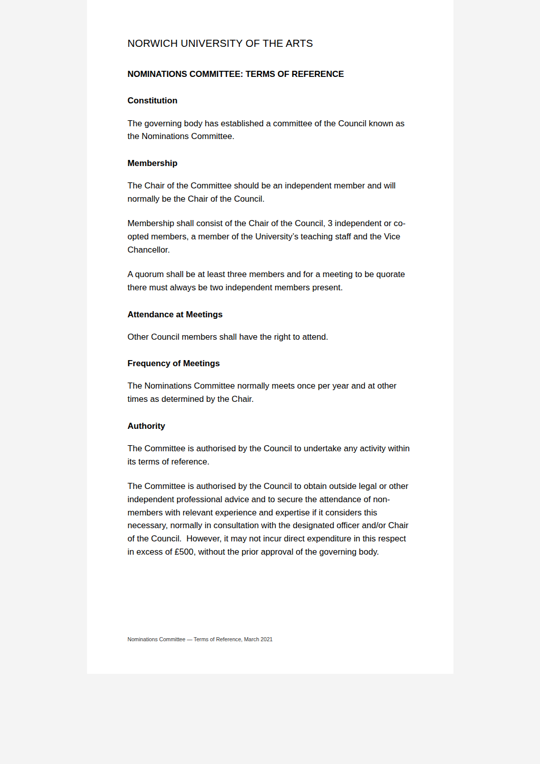NORWICH UNIVERSITY OF THE ARTS
NOMINATIONS COMMITTEE: TERMS OF REFERENCE
Constitution
The governing body has established a committee of the Council known as the Nominations Committee.
Membership
The Chair of the Committee should be an independent member and will normally be the Chair of the Council.
Membership shall consist of the Chair of the Council, 3 independent or co-opted members, a member of the University’s teaching staff and the Vice Chancellor.
A quorum shall be at least three members and for a meeting to be quorate there must always be two independent members present.
Attendance at Meetings
Other Council members shall have the right to attend.
Frequency of Meetings
The Nominations Committee normally meets once per year and at other times as determined by the Chair.
Authority
The Committee is authorised by the Council to undertake any activity within its terms of reference.
The Committee is authorised by the Council to obtain outside legal or other independent professional advice and to secure the attendance of non-members with relevant experience and expertise if it considers this necessary, normally in consultation with the designated officer and/or Chair of the Council. However, it may not incur direct expenditure in this respect in excess of £500, without the prior approval of the governing body.
Nominations Committee — Terms of Reference, March 2021